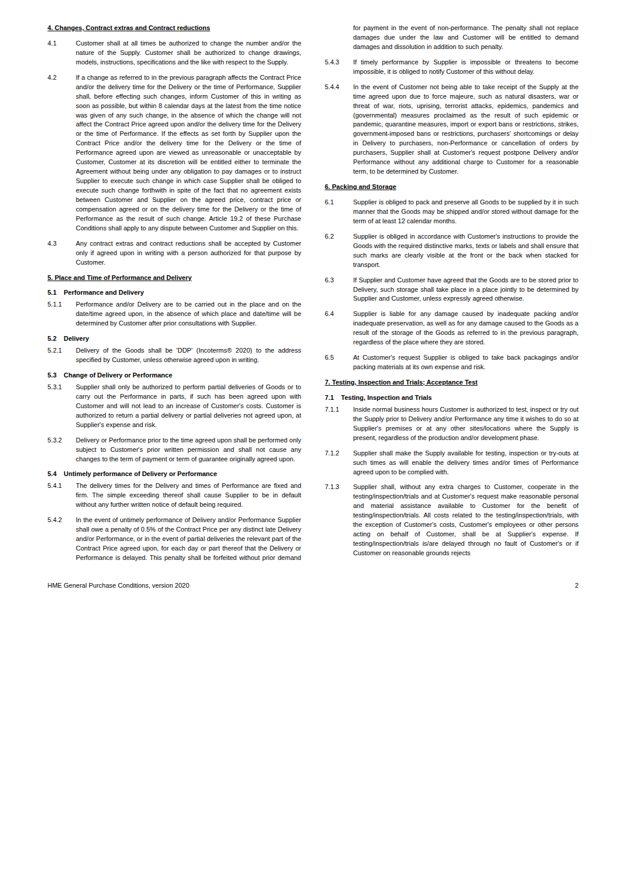4. Changes, Contract extras and Contract reductions
4.1
Customer shall at all times be authorized to change the number and/or the nature of the Supply. Customer shall be authorized to change drawings, models, instructions, specifications and the like with respect to the Supply.
4.2
If a change as referred to in the previous paragraph affects the Contract Price and/or the delivery time for the Delivery or the time of Performance, Supplier shall, before effecting such changes, inform Customer of this in writing as soon as possible, but within 8 calendar days at the latest from the time notice was given of any such change, in the absence of which the change will not affect the Contract Price agreed upon and/or the delivery time for the Delivery or the time of Performance. If the effects as set forth by Supplier upon the Contract Price and/or the delivery time for the Delivery or the time of Performance agreed upon are viewed as unreasonable or unacceptable by Customer, Customer at its discretion will be entitled either to terminate the Agreement without being under any obligation to pay damages or to instruct Supplier to execute such change in which case Supplier shall be obliged to execute such change forthwith in spite of the fact that no agreement exists between Customer and Supplier on the agreed price, contract price or compensation agreed or on the delivery time for the Delivery or the time of Performance as the result of such change. Article 19.2 of these Purchase Conditions shall apply to any dispute between Customer and Supplier on this.
4.3
Any contract extras and contract reductions shall be accepted by Customer only if agreed upon in writing with a person authorized for that purpose by Customer.
5. Place and Time of Performance and Delivery
5.1 Performance and Delivery
5.1.1
Performance and/or Delivery are to be carried out in the place and on the date/time agreed upon, in the absence of which place and date/time will be determined by Customer after prior consultations with Supplier.
5.2 Delivery
5.2.1
Delivery of the Goods shall be 'DDP' (Incoterms® 2020) to the address specified by Customer, unless otherwise agreed upon in writing.
5.3 Change of Delivery or Performance
5.3.1
Supplier shall only be authorized to perform partial deliveries of Goods or to carry out the Performance in parts, if such has been agreed upon with Customer and will not lead to an increase of Customer's costs. Customer is authorized to return a partial delivery or partial deliveries not agreed upon, at Supplier's expense and risk.
5.3.2
Delivery or Performance prior to the time agreed upon shall be performed only subject to Customer's prior written permission and shall not cause any changes to the term of payment or term of guarantee originally agreed upon.
5.4 Untimely performance of Delivery or Performance
5.4.1
The delivery times for the Delivery and times of Performance are fixed and firm. The simple exceeding thereof shall cause Supplier to be in default without any further written notice of default being required.
5.4.2
In the event of untimely performance of Delivery and/or Performance Supplier shall owe a penalty of 0.5% of the Contract Price per any distinct late Delivery and/or Performance, or in the event of partial deliveries the relevant part of the Contract Price agreed upon, for each day or part thereof that the Delivery or Performance is delayed. This penalty shall be forfeited without prior demand for payment in the event of non-performance. The penalty shall not replace damages due under the law and Customer will be entitled to demand damages and dissolution in addition to such penalty.
5.4.3
If timely performance by Supplier is impossible or threatens to become impossible, it is obliged to notify Customer of this without delay.
5.4.4
In the event of Customer not being able to take receipt of the Supply at the time agreed upon due to force majeure, such as natural disasters, war or threat of war, riots, uprising, terrorist attacks, epidemics, pandemics and (governmental) measures proclaimed as the result of such epidemic or pandemic, quarantine measures, import or export bans or restrictions, strikes, government-imposed bans or restrictions, purchasers' shortcomings or delay in Delivery to purchasers, non-Performance or cancellation of orders by purchasers, Supplier shall at Customer's request postpone Delivery and/or Performance without any additional charge to Customer for a reasonable term, to be determined by Customer.
6. Packing and Storage
6.1
Supplier is obliged to pack and preserve all Goods to be supplied by it in such manner that the Goods may be shipped and/or stored without damage for the term of at least 12 calendar months.
6.2
Supplier is obliged in accordance with Customer's instructions to provide the Goods with the required distinctive marks, texts or labels and shall ensure that such marks are clearly visible at the front or the back when stacked for transport.
6.3
If Supplier and Customer have agreed that the Goods are to be stored prior to Delivery, such storage shall take place in a place jointly to be determined by Supplier and Customer, unless expressly agreed otherwise.
6.4
Supplier is liable for any damage caused by inadequate packing and/or inadequate preservation, as well as for any damage caused to the Goods as a result of the storage of the Goods as referred to in the previous paragraph, regardless of the place where they are stored.
6.5
At Customer's request Supplier is obliged to take back packagings and/or packing materials at its own expense and risk.
7. Testing, Inspection and Trials; Acceptance Test
7.1 Testing, Inspection and Trials
7.1.1
Inside normal business hours Customer is authorized to test, inspect or try out the Supply prior to Delivery and/or Performance any time it wishes to do so at Supplier's premises or at any other sites/locations where the Supply is present, regardless of the production and/or development phase.
7.1.2
Supplier shall make the Supply available for testing, inspection or try-outs at such times as will enable the delivery times and/or times of Performance agreed upon to be complied with.
7.1.3
Supplier shall, without any extra charges to Customer, cooperate in the testing/inspection/trials and at Customer's request make reasonable personal and material assistance available to Customer for the benefit of testing/inspection/trials. All costs related to the testing/inspection/trials, with the exception of Customer's costs, Customer's employees or other persons acting on behalf of Customer, shall be at Supplier's expense. If testing/inspection/trials is/are delayed through no fault of Customer's or if Customer on reasonable grounds rejects
HME General Purchase Conditions, version 2020
2